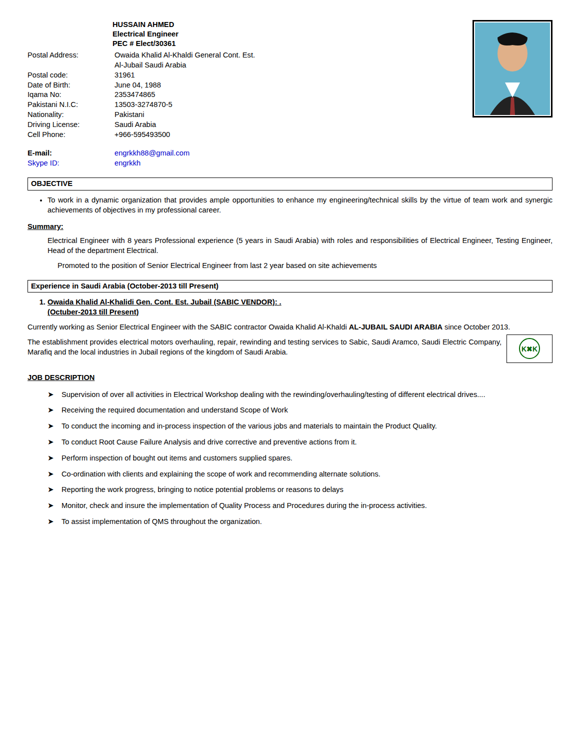HUSSAIN AHMED
Electrical Engineer
PEC # Elect/30361
| Postal Address: | Owaida Khalid Al-Khaldi General Cont. Est. |
| | Al-Jubail Saudi Arabia |
| Postal code: | 31961 |
| Date of Birth: | June 04, 1988 |
| Iqama No: | 2353474865 |
| Pakistani N.I.C: | 13503-3274870-5 |
| Nationality: | Pakistani |
| Driving License: | Saudi Arabia |
| Cell Phone: | +966-595493500 |
| E-mail: | engrkkh88@gmail.com |
| Skype ID: | engrkkh |
OBJECTIVE
To work in a dynamic organization that provides ample opportunities to enhance my engineering/technical skills by the virtue of team work and synergic achievements of objectives in my professional career.
Summary:
Electrical Engineer with 8 years Professional experience (5 years in Saudi Arabia) with roles and responsibilities of Electrical Engineer, Testing Engineer, Head of the department Electrical.
Promoted to the position of Senior Electrical Engineer from last 2 year based on site achievements
Experience in Saudi Arabia (October-2013 till Present)
Owaida Khalid Al-Khalidi Gen. Cont. Est. Jubail (SABIC VENDOR): .
(Octuber-2013 till Present)
Currently working as Senior Electrical Engineer with the SABIC contractor Owaida Khalid Al-Khaldi AL-JUBAIL SAUDI ARABIA since October 2013.
The establishment provides electrical motors overhauling, repair, rewinding and testing services to Sabic, Saudi Aramco, Saudi Electric Company, Marafiq and the local industries in Jubail regions of the kingdom of Saudi Arabia.
JOB DESCRIPTION
Supervision of over all activities in Electrical Workshop dealing with the rewinding/overhauling/testing of different electrical drives....
Receiving the required documentation and understand Scope of Work
To conduct the incoming and in-process inspection of the various jobs and materials to maintain the Product Quality.
To conduct Root Cause Failure Analysis and drive corrective and preventive actions from it.
Perform inspection of bought out items and customers supplied spares.
Co-ordination with clients and explaining the scope of work and recommending alternate solutions.
Reporting the work progress, bringing to notice potential problems or reasons to delays
Monitor, check and insure the implementation of Quality Process and Procedures during the in-process activities.
To assist implementation of QMS throughout the organization.